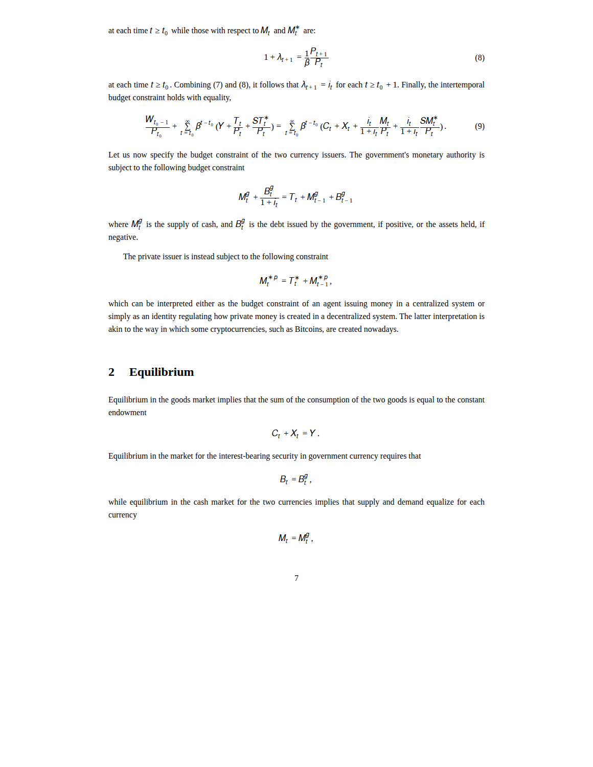at each time t≥t0 while those with respect to Mt and Mt∗ are:
1+λt+1 = 1β Pt+1Pt
(8)
at each time t≥t0. Combining (7) and (8), it follows that λt+1=it for each t≥t0+1. Finally, the intertemporal budget constraint holds with equality,
Wt0−1Pt0 + ∑t=t0∞ βt−t0 ( Y+ TtPt + STt∗Pt ) = ∑t=t0∞ βt−t0 ( Ct+Xt+ it1+it MtPt + it1+it SMt∗Pt ) .
(9)
Let us now specify the budget constraint of the two currency issuers. The government's monetary authority is subject to the following budget constraint
Mtg + Btg1+it = Tt + Mt−1g + Bt−1g
where Mtg is the supply of cash, and Btg is the debt issued by the government, if positive, or the assets held, if negative.
The private issuer is instead subject to the following constraint
Mt∗p = Tt∗ + Mt−1∗p ,
which can be interpreted either as the budget constraint of an agent issuing money in a centralized system or simply as an identity regulating how private money is created in a decentralized system. The latter interpretation is akin to the way in which some cryptocurrencies, such as Bitcoins, are created nowadays.
2 Equilibrium
Equilibrium in the goods market implies that the sum of the consumption of the two goods is equal to the constant endowment
Ct+Xt=Y.
Equilibrium in the market for the interest-bearing security in government currency requires that
Bt=Btg,
while equilibrium in the cash market for the two currencies implies that supply and demand equalize for each currency
Mt=Mtg,
7